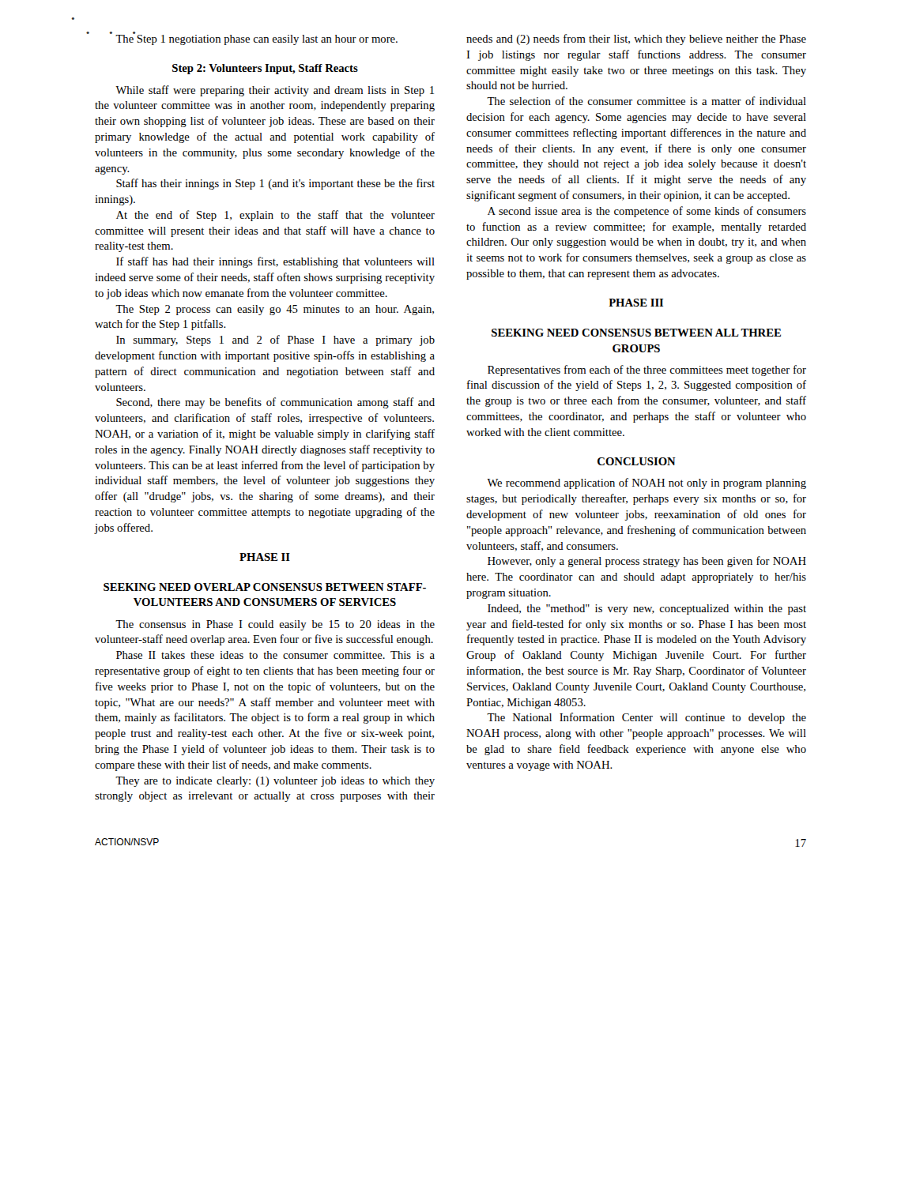•
• • •
The Step 1 negotiation phase can easily last an hour or more.
Step 2: Volunteers Input, Staff Reacts
While staff were preparing their activity and dream lists in Step 1 the volunteer committee was in another room, independently preparing their own shopping list of volunteer job ideas. These are based on their primary knowledge of the actual and potential work capability of volunteers in the community, plus some secondary knowledge of the agency.
Staff has their innings in Step 1 (and it's important these be the first innings).
At the end of Step 1, explain to the staff that the volunteer committee will present their ideas and that staff will have a chance to reality-test them.
If staff has had their innings first, establishing that volunteers will indeed serve some of their needs, staff often shows surprising receptivity to job ideas which now emanate from the volunteer committee.
The Step 2 process can easily go 45 minutes to an hour. Again, watch for the Step 1 pitfalls.
In summary, Steps 1 and 2 of Phase I have a primary job development function with important positive spin-offs in establishing a pattern of direct communication and negotiation between staff and volunteers.
Second, there may be benefits of communication among staff and volunteers, and clarification of staff roles, irrespective of volunteers. NOAH, or a variation of it, might be valuable simply in clarifying staff roles in the agency. Finally NOAH directly diagnoses staff receptivity to volunteers. This can be at least inferred from the level of participation by individual staff members, the level of volunteer job suggestions they offer (all "drudge" jobs, vs. the sharing of some dreams), and their reaction to volunteer committee attempts to negotiate upgrading of the jobs offered.
PHASE II
SEEKING NEED OVERLAP CONSENSUS BETWEEN STAFF-VOLUNTEERS AND CONSUMERS OF SERVICES
The consensus in Phase I could easily be 15 to 20 ideas in the volunteer-staff need overlap area. Even four or five is successful enough.
Phase II takes these ideas to the consumer committee. This is a representative group of eight to ten clients that has been meeting four or five weeks prior to Phase I, not on the topic of volunteers, but on the topic, "What are our needs?" A staff member and volunteer meet with them, mainly as facilitators. The object is to form a real group in which people trust and reality-test each other. At the five or six-week point, bring the Phase I yield of volunteer job ideas to them. Their task is to compare these with their list of needs, and make comments.
They are to indicate clearly: (1) volunteer job ideas to which they strongly object as irrelevant or actually at cross purposes with their needs and (2) needs from their list, which they believe neither the Phase I job listings nor regular staff functions address. The consumer committee might easily take two or three meetings on this task. They should not be hurried.
The selection of the consumer committee is a matter of individual decision for each agency. Some agencies may decide to have several consumer committees reflecting important differences in the nature and needs of their clients. In any event, if there is only one consumer committee, they should not reject a job idea solely because it doesn't serve the needs of all clients. If it might serve the needs of any significant segment of consumers, in their opinion, it can be accepted.
A second issue area is the competence of some kinds of consumers to function as a review committee; for example, mentally retarded children. Our only suggestion would be when in doubt, try it, and when it seems not to work for consumers themselves, seek a group as close as possible to them, that can represent them as advocates.
PHASE III
SEEKING NEED CONSENSUS BETWEEN ALL THREE GROUPS
Representatives from each of the three committees meet together for final discussion of the yield of Steps 1, 2, 3. Suggested composition of the group is two or three each from the consumer, volunteer, and staff committees, the coordinator, and perhaps the staff or volunteer who worked with the client committee.
CONCLUSION
We recommend application of NOAH not only in program planning stages, but periodically thereafter, perhaps every six months or so, for development of new volunteer jobs, reexamination of old ones for "people approach" relevance, and freshening of communication between volunteers, staff, and consumers.
However, only a general process strategy has been given for NOAH here. The coordinator can and should adapt appropriately to her/his program situation.
Indeed, the "method" is very new, conceptualized within the past year and field-tested for only six months or so. Phase I has been most frequently tested in practice. Phase II is modeled on the Youth Advisory Group of Oakland County Michigan Juvenile Court. For further information, the best source is Mr. Ray Sharp, Coordinator of Volunteer Services, Oakland County Juvenile Court, Oakland County Courthouse, Pontiac, Michigan 48053.
The National Information Center will continue to develop the NOAH process, along with other "people approach" processes. We will be glad to share field feedback experience with anyone else who ventures a voyage with NOAH.
ACTION/NSVP 17